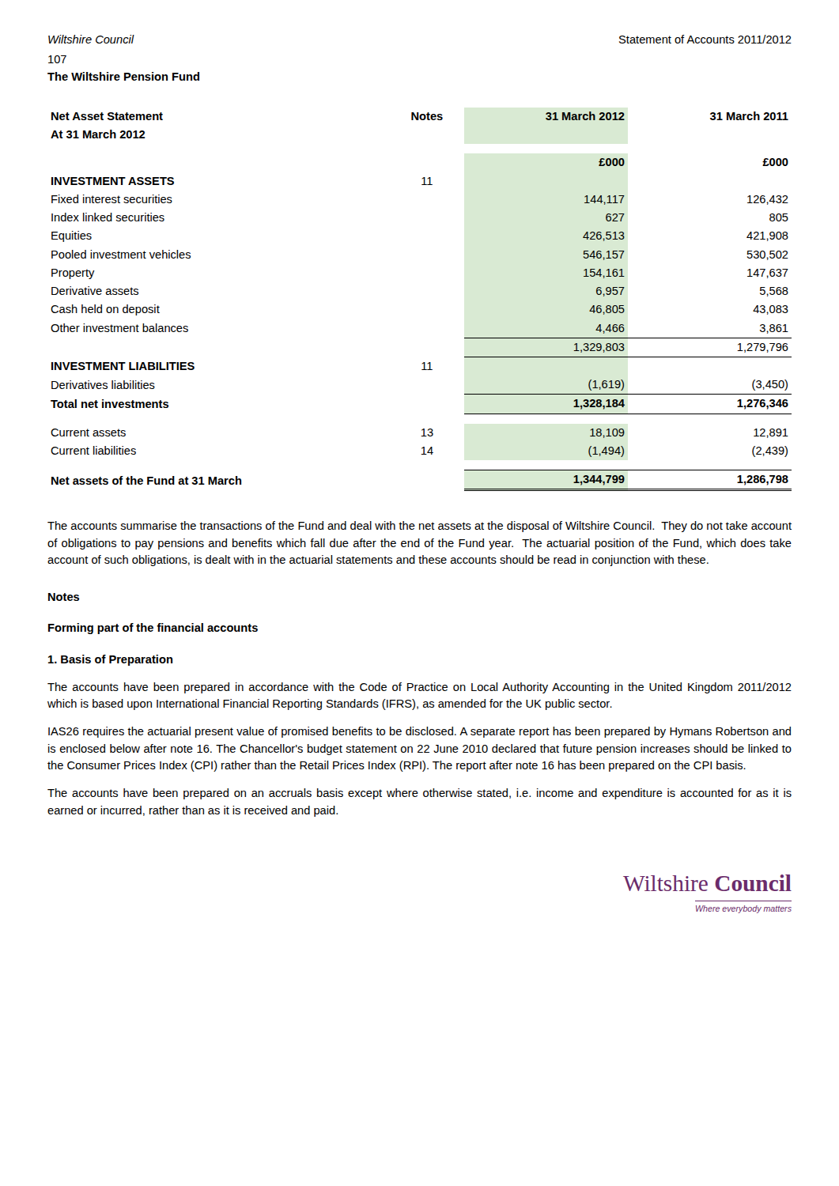Wiltshire Council
Statement of Accounts 2011/2012
107
The Wiltshire Pension Fund
| Net Asset Statement | Notes | 31 March 2012 | 31 March 2011 |
| --- | --- | --- | --- |
| At 31 March 2012 | | | |
| | | £000 | £000 |
| INVESTMENT ASSETS | 11 | | |
| Fixed interest securities | | 144,117 | 126,432 |
| Index linked securities | | 627 | 805 |
| Equities | | 426,513 | 421,908 |
| Pooled investment vehicles | | 546,157 | 530,502 |
| Property | | 154,161 | 147,637 |
| Derivative assets | | 6,957 | 5,568 |
| Cash held on deposit | | 46,805 | 43,083 |
| Other investment balances | | 4,466 | 3,861 |
| | | 1,329,803 | 1,279,796 |
| INVESTMENT LIABILITIES | 11 | | |
| Derivatives liabilities | | (1,619) | (3,450) |
| Total net investments | | 1,328,184 | 1,276,346 |
| Current assets | 13 | 18,109 | 12,891 |
| Current liabilities | 14 | (1,494) | (2,439) |
| Net assets of the Fund at 31 March | | 1,344,799 | 1,286,798 |
The accounts summarise the transactions of the Fund and deal with the net assets at the disposal of Wiltshire Council. They do not take account of obligations to pay pensions and benefits which fall due after the end of the Fund year. The actuarial position of the Fund, which does take account of such obligations, is dealt with in the actuarial statements and these accounts should be read in conjunction with these.
Notes
Forming part of the financial accounts
1. Basis of Preparation
The accounts have been prepared in accordance with the Code of Practice on Local Authority Accounting in the United Kingdom 2011/2012 which is based upon International Financial Reporting Standards (IFRS), as amended for the UK public sector.
IAS26 requires the actuarial present value of promised benefits to be disclosed. A separate report has been prepared by Hymans Robertson and is enclosed below after note 16. The Chancellor's budget statement on 22 June 2010 declared that future pension increases should be linked to the Consumer Prices Index (CPI) rather than the Retail Prices Index (RPI). The report after note 16 has been prepared on the CPI basis.
The accounts have been prepared on an accruals basis except where otherwise stated, i.e. income and expenditure is accounted for as it is earned or incurred, rather than as it is received and paid.
Wiltshire Council
Where everybody matters